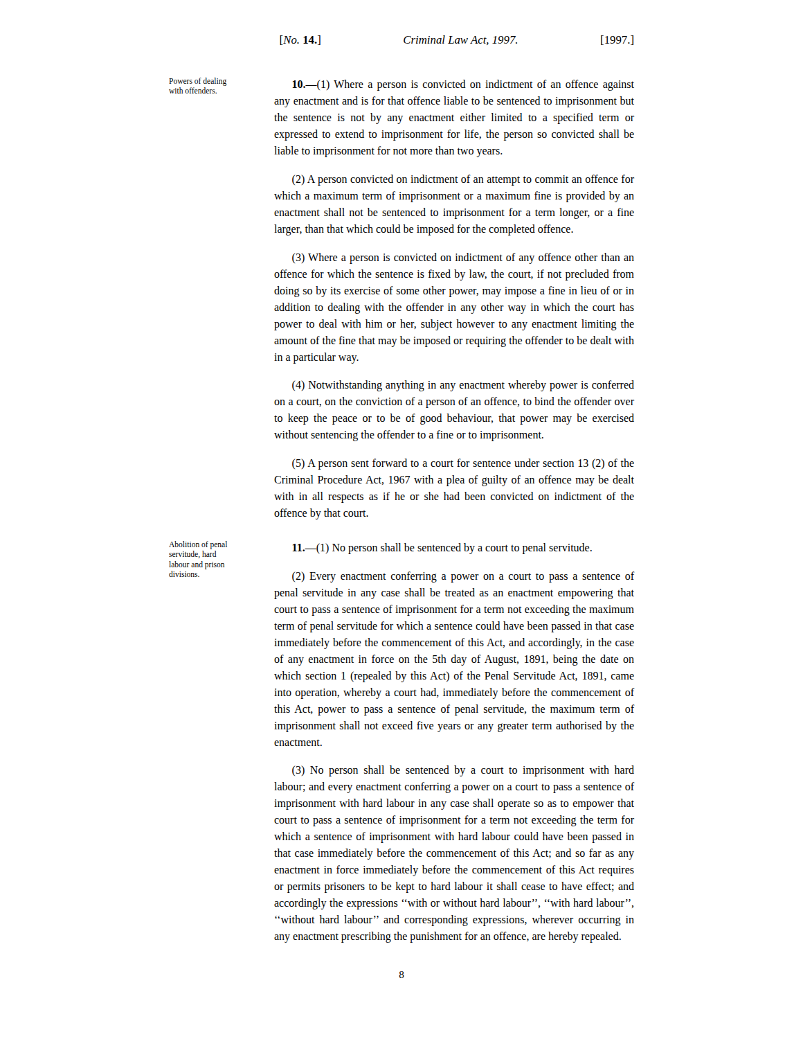[No. 14.] Criminal Law Act, 1997. [1997.]
Powers of dealing with offenders.
10.—(1) Where a person is convicted on indictment of an offence against any enactment and is for that offence liable to be sentenced to imprisonment but the sentence is not by any enactment either limited to a specified term or expressed to extend to imprisonment for life, the person so convicted shall be liable to imprisonment for not more than two years.
(2) A person convicted on indictment of an attempt to commit an offence for which a maximum term of imprisonment or a maximum fine is provided by an enactment shall not be sentenced to imprisonment for a term longer, or a fine larger, than that which could be imposed for the completed offence.
(3) Where a person is convicted on indictment of any offence other than an offence for which the sentence is fixed by law, the court, if not precluded from doing so by its exercise of some other power, may impose a fine in lieu of or in addition to dealing with the offender in any other way in which the court has power to deal with him or her, subject however to any enactment limiting the amount of the fine that may be imposed or requiring the offender to be dealt with in a particular way.
(4) Notwithstanding anything in any enactment whereby power is conferred on a court, on the conviction of a person of an offence, to bind the offender over to keep the peace or to be of good behaviour, that power may be exercised without sentencing the offender to a fine or to imprisonment.
(5) A person sent forward to a court for sentence under section 13 (2) of the Criminal Procedure Act, 1967 with a plea of guilty of an offence may be dealt with in all respects as if he or she had been convicted on indictment of the offence by that court.
Abolition of penal servitude, hard labour and prison divisions.
11.—(1) No person shall be sentenced by a court to penal servitude.
(2) Every enactment conferring a power on a court to pass a sentence of penal servitude in any case shall be treated as an enactment empowering that court to pass a sentence of imprisonment for a term not exceeding the maximum term of penal servitude for which a sentence could have been passed in that case immediately before the commencement of this Act, and accordingly, in the case of any enactment in force on the 5th day of August, 1891, being the date on which section 1 (repealed by this Act) of the Penal Servitude Act, 1891, came into operation, whereby a court had, immediately before the commencement of this Act, power to pass a sentence of penal servitude, the maximum term of imprisonment shall not exceed five years or any greater term authorised by the enactment.
(3) No person shall be sentenced by a court to imprisonment with hard labour; and every enactment conferring a power on a court to pass a sentence of imprisonment with hard labour in any case shall operate so as to empower that court to pass a sentence of imprisonment for a term not exceeding the term for which a sentence of imprisonment with hard labour could have been passed in that case immediately before the commencement of this Act; and so far as any enactment in force immediately before the commencement of this Act requires or permits prisoners to be kept to hard labour it shall cease to have effect; and accordingly the expressions ‘‘with or without hard labour’’, ‘‘with hard labour’’, ‘‘without hard labour’’ and corresponding expressions, wherever occurring in any enactment prescribing the punishment for an offence, are hereby repealed.
8